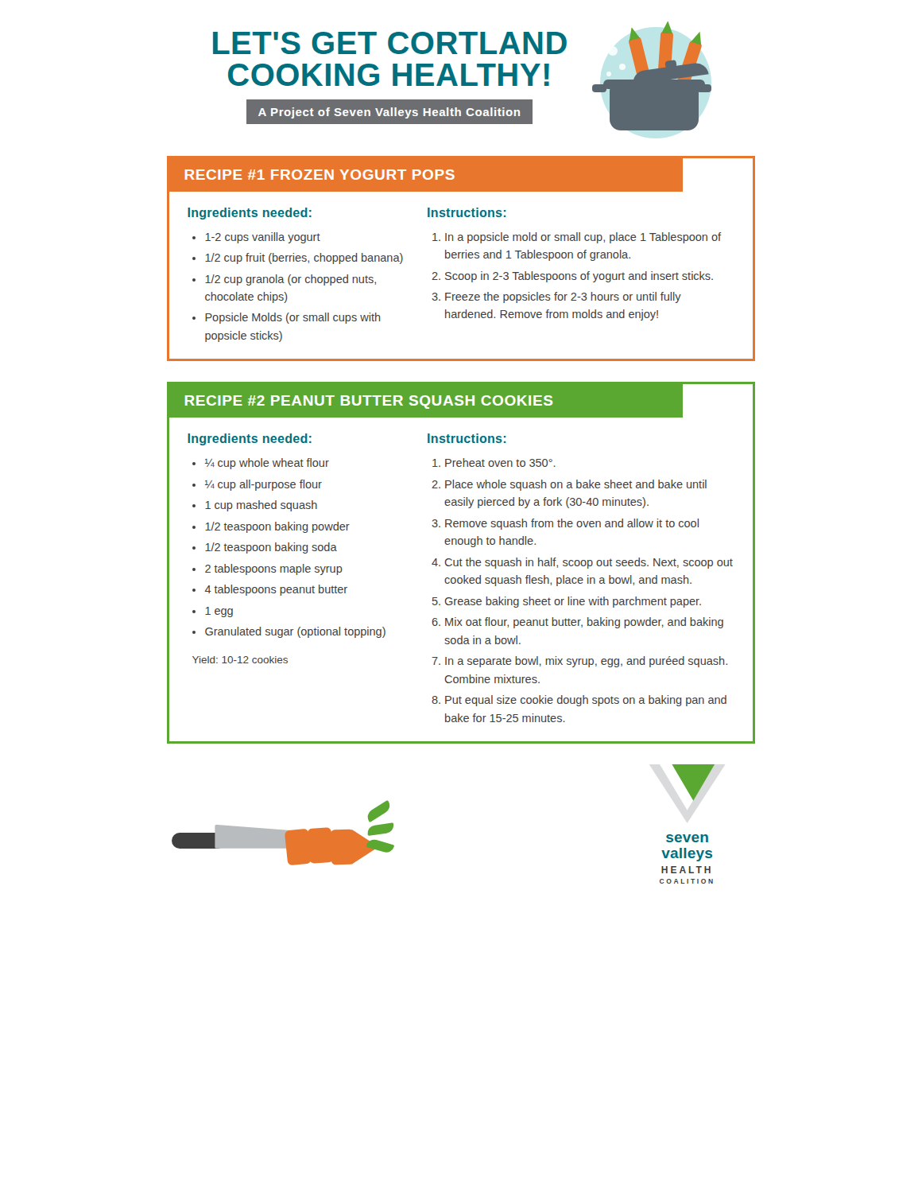Let's Get Cortland
Cooking Healthy!
A Project of Seven Valleys Health Coalition
Recipe #1 Frozen Yogurt Pops
Ingredients needed:
1-2 cups vanilla yogurt
1/2 cup fruit (berries, chopped banana)
1/2 cup granola (or chopped nuts, chocolate chips)
Popsicle Molds (or small cups with popsicle sticks)
Instructions:
In a popsicle mold or small cup, place 1 Tablespoon of berries and 1 Tablespoon of granola.
Scoop in 2-3 Tablespoons of yogurt and insert sticks.
Freeze the popsicles for 2-3 hours or until fully hardened. Remove from molds and enjoy!
Recipe #2 Peanut Butter Squash Cookies
Ingredients needed:
¼ cup whole wheat flour
¼ cup all-purpose flour
1 cup mashed squash
1/2 teaspoon baking powder
1/2 teaspoon baking soda
2 tablespoons maple syrup
4 tablespoons peanut butter
1 egg
Granulated sugar (optional topping)
Yield: 10-12 cookies
Instructions:
Preheat oven to 350°.
Place whole squash on a bake sheet and bake until easily pierced by a fork (30-40 minutes).
Remove squash from the oven and allow it to cool enough to handle.
Cut the squash in half, scoop out seeds. Next, scoop out cooked squash flesh, place in a bowl, and mash.
Grease baking sheet or line with parchment paper.
Mix oat flour, peanut butter, baking powder, and baking soda in a bowl.
In a separate bowl, mix syrup, egg, and puréed squash. Combine mixtures.
Put equal size cookie dough spots on a baking pan and bake for 15-25 minutes.
sevenvalleys
HEALTHCOALITION